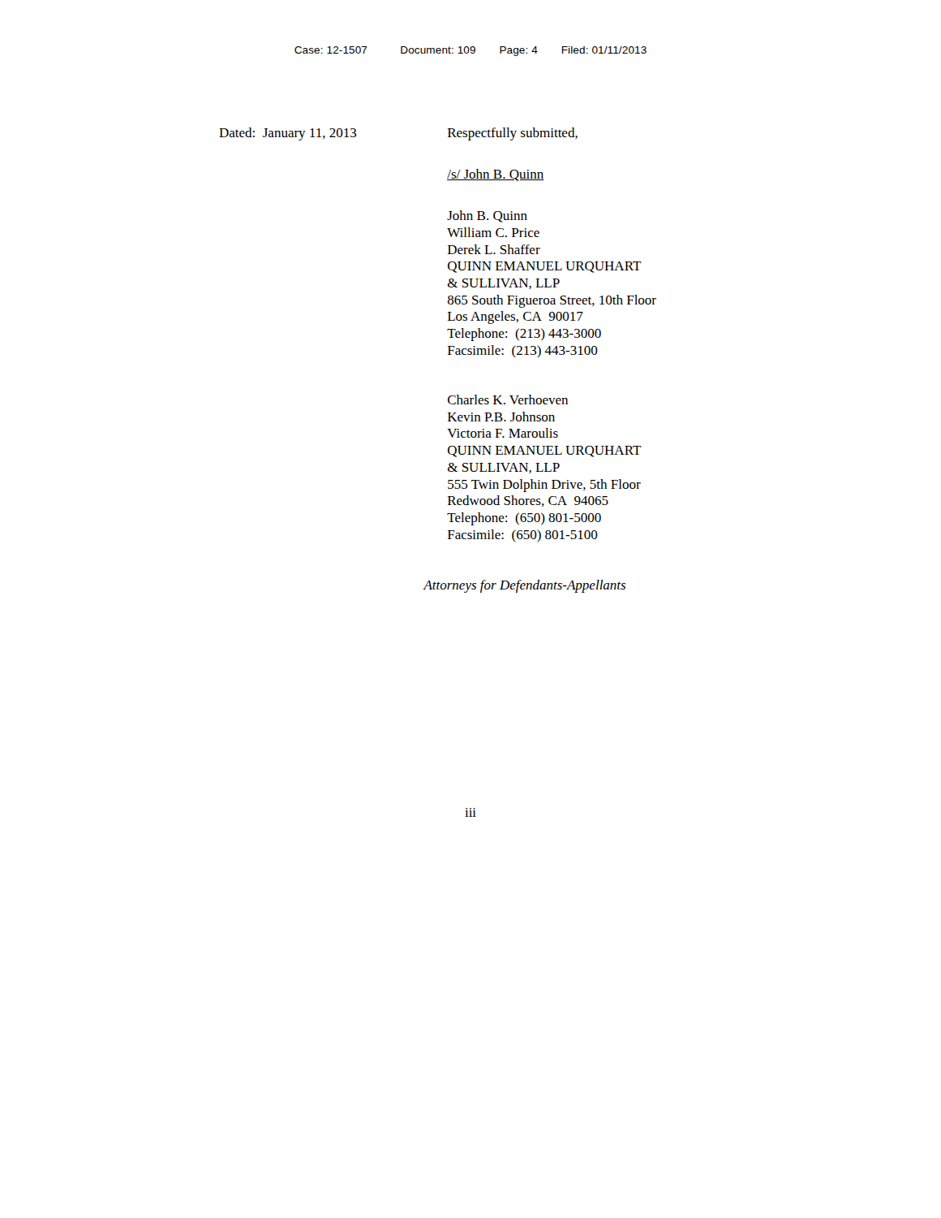Case: 12-1507 Document: 109 Page: 4 Filed: 01/11/2013
Dated: January 11, 2013
Respectfully submitted,
/s/ John B. Quinn
John B. Quinn
William C. Price
Derek L. Shaffer
QUINN EMANUEL URQUHART
& SULLIVAN, LLP
865 South Figueroa Street, 10th Floor
Los Angeles, CA 90017
Telephone: (213) 443-3000
Facsimile: (213) 443-3100
Charles K. Verhoeven
Kevin P.B. Johnson
Victoria F. Maroulis
QUINN EMANUEL URQUHART
& SULLIVAN, LLP
555 Twin Dolphin Drive, 5th Floor
Redwood Shores, CA 94065
Telephone: (650) 801-5000
Facsimile: (650) 801-5100
Attorneys for Defendants-Appellants
iii